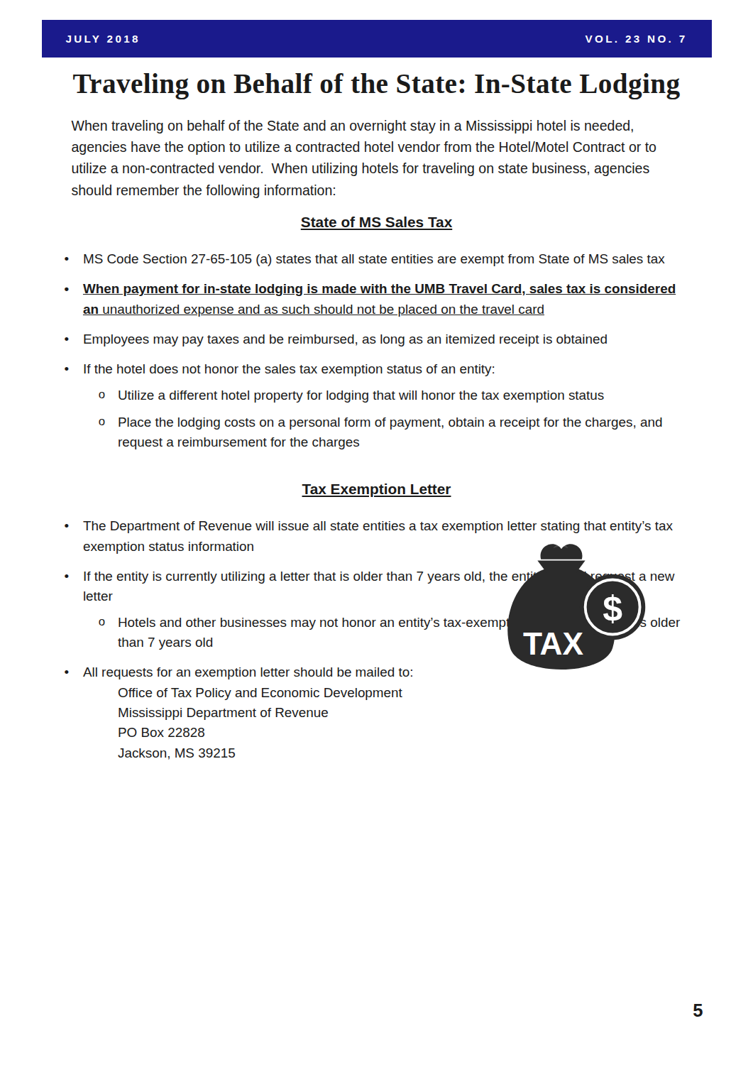JULY 2018 VOL. 23 NO. 7
Traveling on Behalf of the State: In-State Lodging
When traveling on behalf of the State and an overnight stay in a Mississippi hotel is needed, agencies have the option to utilize a contracted hotel vendor from the Hotel/Motel Contract or to utilize a non-contracted vendor. When utilizing hotels for traveling on state business, agencies should remember the following information:
State of MS Sales Tax
MS Code Section 27-65-105 (a) states that all state entities are exempt from State of MS sales tax
When payment for in-state lodging is made with the UMB Travel Card, sales tax is considered an unauthorized expense and as such should not be placed on the travel card
Employees may pay taxes and be reimbursed, as long as an itemized receipt is obtained
If the hotel does not honor the sales tax exemption status of an entity:
Utilize a different hotel property for lodging that will honor the tax exemption status
Place the lodging costs on a personal form of payment, obtain a receipt for the charges, and request a reimbursement for the charges
Tax Exemption Letter
The Department of Revenue will issue all state entities a tax exemption letter stating that entity’s tax exemption status information
If the entity is currently utilizing a letter that is older than 7 years old, the entity should request a new letter
Hotels and other businesses may not honor an entity’s tax-exemption status if the letter is older than 7 years old
All requests for an exemption letter should be mailed to:
Office of Tax Policy and Economic Development
Mississippi Department of Revenue
PO Box 22828
Jackson, MS 39215
TAX $
5